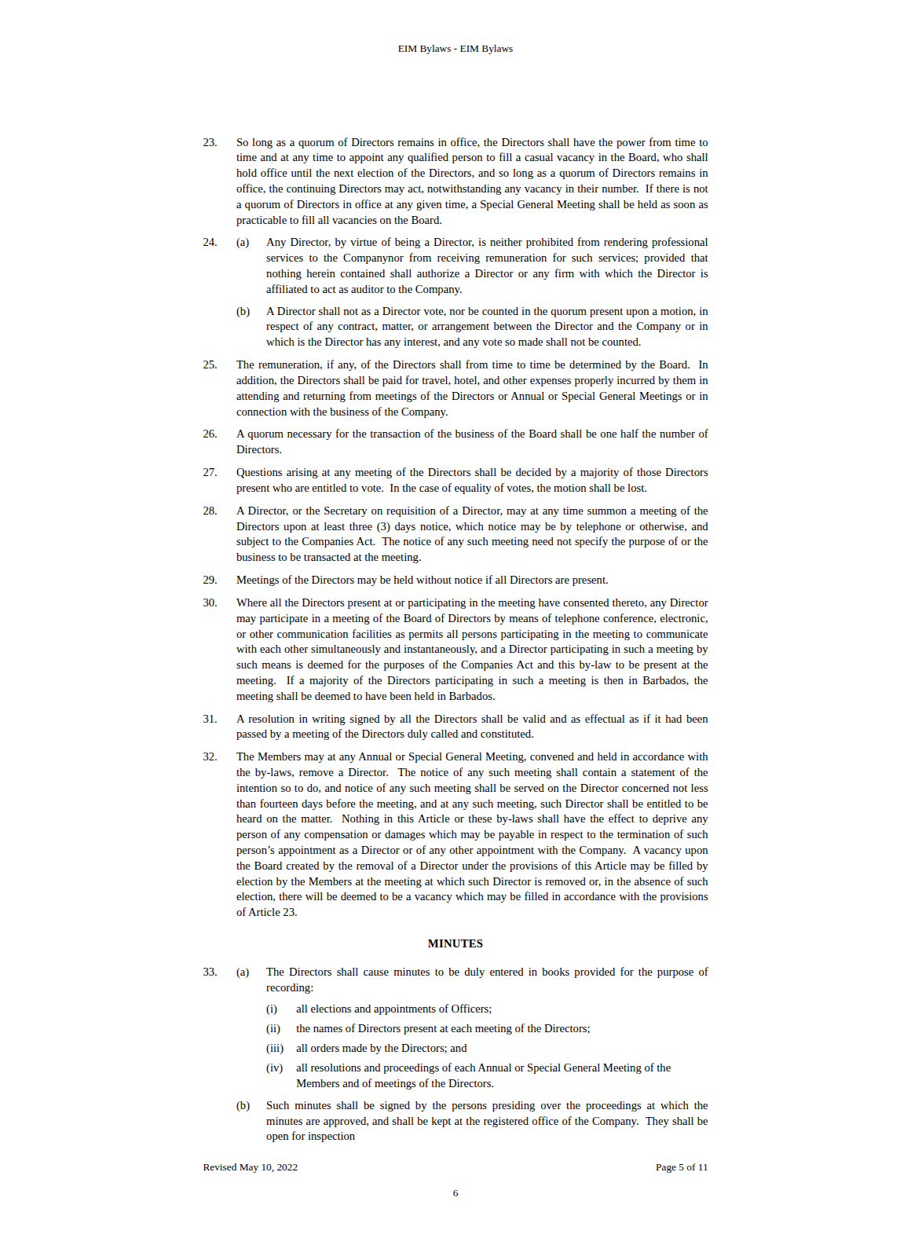EIM Bylaws - EIM Bylaws
23. So long as a quorum of Directors remains in office, the Directors shall have the power from time to time and at any time to appoint any qualified person to fill a casual vacancy in the Board, who shall hold office until the next election of the Directors, and so long as a quorum of Directors remains in office, the continuing Directors may act, notwithstanding any vacancy in their number. If there is not a quorum of Directors in office at any given time, a Special General Meeting shall be held as soon as practicable to fill all vacancies on the Board.
24.
(a) Any Director, by virtue of being a Director, is neither prohibited from rendering professional services to the Companynor from receiving remuneration for such services; provided that nothing herein contained shall authorize a Director or any firm with which the Director is affiliated to act as auditor to the Company.
(b) A Director shall not as a Director vote, nor be counted in the quorum present upon a motion, in respect of any contract, matter, or arrangement between the Director and the Company or in which is the Director has any interest, and any vote so made shall not be counted.
25. The remuneration, if any, of the Directors shall from time to time be determined by the Board. In addition, the Directors shall be paid for travel, hotel, and other expenses properly incurred by them in attending and returning from meetings of the Directors or Annual or Special General Meetings or in connection with the business of the Company.
26. A quorum necessary for the transaction of the business of the Board shall be one half the number of Directors.
27. Questions arising at any meeting of the Directors shall be decided by a majority of those Directors present who are entitled to vote. In the case of equality of votes, the motion shall be lost.
28. A Director, or the Secretary on requisition of a Director, may at any time summon a meeting of the Directors upon at least three (3) days notice, which notice may be by telephone or otherwise, and subject to the Companies Act. The notice of any such meeting need not specify the purpose of or the business to be transacted at the meeting.
29. Meetings of the Directors may be held without notice if all Directors are present.
30. Where all the Directors present at or participating in the meeting have consented thereto, any Director may participate in a meeting of the Board of Directors by means of telephone conference, electronic, or other communication facilities as permits all persons participating in the meeting to communicate with each other simultaneously and instantaneously, and a Director participating in such a meeting by such means is deemed for the purposes of the Companies Act and this by-law to be present at the meeting. If a majority of the Directors participating in such a meeting is then in Barbados, the meeting shall be deemed to have been held in Barbados.
31. A resolution in writing signed by all the Directors shall be valid and as effectual as if it had been passed by a meeting of the Directors duly called and constituted.
32. The Members may at any Annual or Special General Meeting, convened and held in accordance with the by-laws, remove a Director. The notice of any such meeting shall contain a statement of the intention so to do, and notice of any such meeting shall be served on the Director concerned not less than fourteen days before the meeting, and at any such meeting, such Director shall be entitled to be heard on the matter. Nothing in this Article or these by-laws shall have the effect to deprive any person of any compensation or damages which may be payable in respect to the termination of such person’s appointment as a Director or of any other appointment with the Company. A vacancy upon the Board created by the removal of a Director under the provisions of this Article may be filled by election by the Members at the meeting at which such Director is removed or, in the absence of such election, there will be deemed to be a vacancy which may be filled in accordance with the provisions of Article 23.
MINUTES
33.
(a) The Directors shall cause minutes to be duly entered in books provided for the purpose of recording:
(i) all elections and appointments of Officers;
(ii) the names of Directors present at each meeting of the Directors;
(iii) all orders made by the Directors; and
(iv) all resolutions and proceedings of each Annual or Special General Meeting of the Members and of meetings of the Directors.
(b) Such minutes shall be signed by the persons presiding over the proceedings at which the minutes are approved, and shall be kept at the registered office of the Company. They shall be open for inspection
Revised May 10, 2022 Page 5 of 11
6